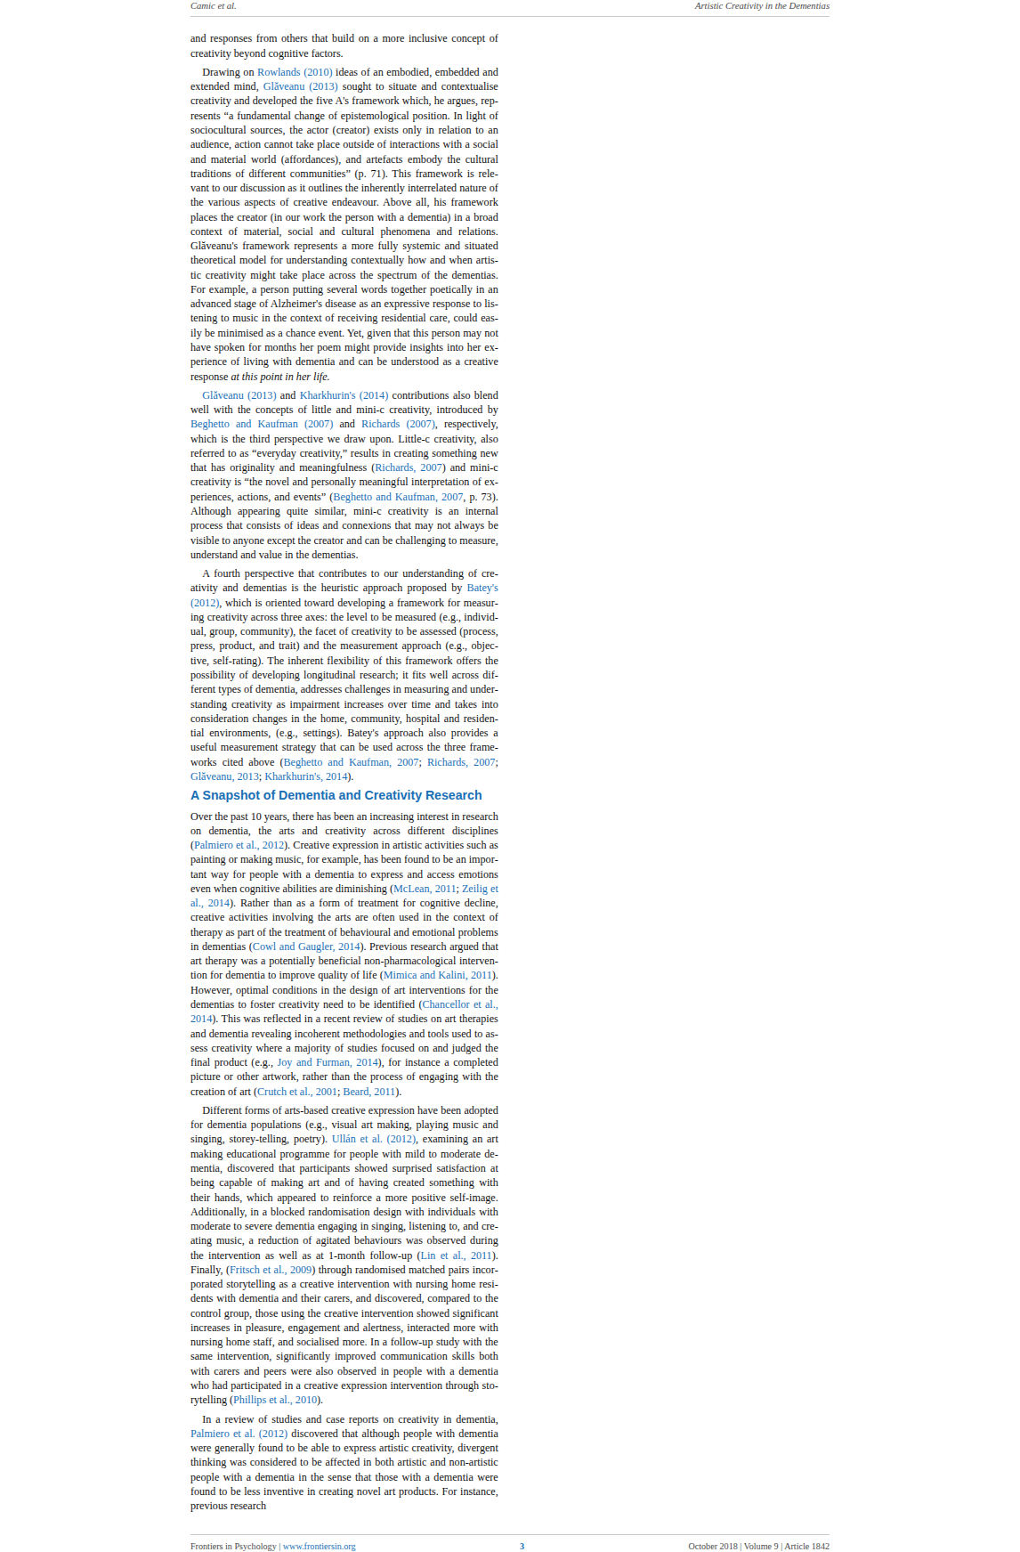Camic et al.
Artistic Creativity in the Dementias
and responses from others that build on a more inclusive concept of creativity beyond cognitive factors.
Drawing on Rowlands (2010) ideas of an embodied, embedded and extended mind, Glăveanu (2013) sought to situate and contextualise creativity and developed the five A's framework which, he argues, represents “a fundamental change of epistemological position. In light of sociocultural sources, the actor (creator) exists only in relation to an audience, action cannot take place outside of interactions with a social and material world (affordances), and artefacts embody the cultural traditions of different communities” (p. 71). This framework is relevant to our discussion as it outlines the inherently interrelated nature of the various aspects of creative endeavour. Above all, his framework places the creator (in our work the person with a dementia) in a broad context of material, social and cultural phenomena and relations. Glăveanu's framework represents a more fully systemic and situated theoretical model for understanding contextually how and when artistic creativity might take place across the spectrum of the dementias. For example, a person putting several words together poetically in an advanced stage of Alzheimer's disease as an expressive response to listening to music in the context of receiving residential care, could easily be minimised as a chance event. Yet, given that this person may not have spoken for months her poem might provide insights into her experience of living with dementia and can be understood as a creative response at this point in her life.
Glăveanu (2013) and Kharkhurin's (2014) contributions also blend well with the concepts of little and mini-c creativity, introduced by Beghetto and Kaufman (2007) and Richards (2007), respectively, which is the third perspective we draw upon. Little-c creativity, also referred to as “everyday creativity,” results in creating something new that has originality and meaningfulness (Richards, 2007) and mini-c creativity is “the novel and personally meaningful interpretation of experiences, actions, and events” (Beghetto and Kaufman, 2007, p. 73). Although appearing quite similar, mini-c creativity is an internal process that consists of ideas and connexions that may not always be visible to anyone except the creator and can be challenging to measure, understand and value in the dementias.
A fourth perspective that contributes to our understanding of creativity and dementias is the heuristic approach proposed by Batey's (2012), which is oriented toward developing a framework for measuring creativity across three axes: the level to be measured (e.g., individual, group, community), the facet of creativity to be assessed (process, press, product, and trait) and the measurement approach (e.g., objective, self-rating). The inherent flexibility of this framework offers the possibility of developing longitudinal research; it fits well across different types of dementia, addresses challenges in measuring and understanding creativity as impairment increases over time and takes into consideration changes in the home, community, hospital and residential environments, (e.g., settings). Batey's approach also provides a useful measurement strategy that can be used across the three frameworks cited above (Beghetto and Kaufman, 2007; Richards, 2007; Glăveanu, 2013; Kharkhurin's, 2014).
A Snapshot of Dementia and Creativity Research
Over the past 10 years, there has been an increasing interest in research on dementia, the arts and creativity across different disciplines (Palmiero et al., 2012). Creative expression in artistic activities such as painting or making music, for example, has been found to be an important way for people with a dementia to express and access emotions even when cognitive abilities are diminishing (McLean, 2011; Zeilig et al., 2014). Rather than as a form of treatment for cognitive decline, creative activities involving the arts are often used in the context of therapy as part of the treatment of behavioural and emotional problems in dementias (Cowl and Gaugler, 2014). Previous research argued that art therapy was a potentially beneficial non-pharmacological intervention for dementia to improve quality of life (Mimica and Kalini, 2011). However, optimal conditions in the design of art interventions for the dementias to foster creativity need to be identified (Chancellor et al., 2014). This was reflected in a recent review of studies on art therapies and dementia revealing incoherent methodologies and tools used to assess creativity where a majority of studies focused on and judged the final product (e.g., Joy and Furman, 2014), for instance a completed picture or other artwork, rather than the process of engaging with the creation of art (Crutch et al., 2001; Beard, 2011).
Different forms of arts-based creative expression have been adopted for dementia populations (e.g., visual art making, playing music and singing, storey-telling, poetry). Ullán et al. (2012), examining an art making educational programme for people with mild to moderate dementia, discovered that participants showed surprised satisfaction at being capable of making art and of having created something with their hands, which appeared to reinforce a more positive self-image. Additionally, in a blocked randomisation design with individuals with moderate to severe dementia engaging in singing, listening to, and creating music, a reduction of agitated behaviours was observed during the intervention as well as at 1-month follow-up (Lin et al., 2011). Finally, (Fritsch et al., 2009) through randomised matched pairs incorporated storytelling as a creative intervention with nursing home residents with dementia and their carers, and discovered, compared to the control group, those using the creative intervention showed significant increases in pleasure, engagement and alertness, interacted more with nursing home staff, and socialised more. In a follow-up study with the same intervention, significantly improved communication skills both with carers and peers were also observed in people with a dementia who had participated in a creative expression intervention through storytelling (Phillips et al., 2010).
In a review of studies and case reports on creativity in dementia, Palmiero et al. (2012) discovered that although people with dementia were generally found to be able to express artistic creativity, divergent thinking was considered to be affected in both artistic and non-artistic people with a dementia in the sense that those with a dementia were found to be less inventive in creating novel art products. For instance, previous research
Frontiers in Psychology | www.frontiersin.org
3
October 2018 | Volume 9 | Article 1842